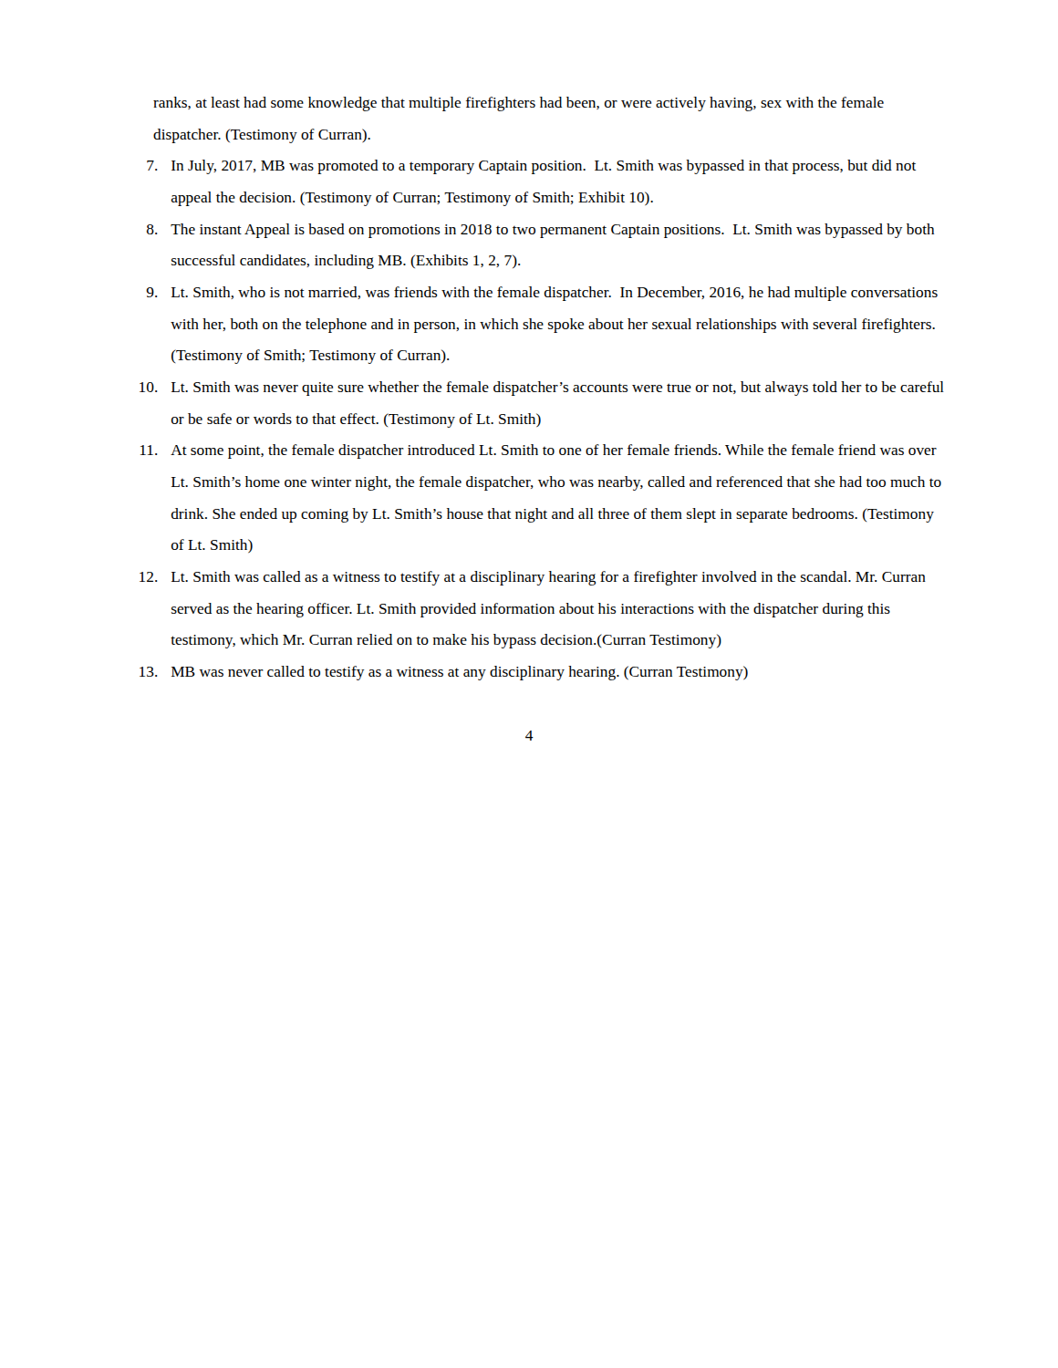ranks, at least had some knowledge that multiple firefighters had been, or were actively having, sex with the female dispatcher. (Testimony of Curran).
In July, 2017, MB was promoted to a temporary Captain position. Lt. Smith was bypassed in that process, but did not appeal the decision. (Testimony of Curran; Testimony of Smith; Exhibit 10).
The instant Appeal is based on promotions in 2018 to two permanent Captain positions. Lt. Smith was bypassed by both successful candidates, including MB. (Exhibits 1, 2, 7).
Lt. Smith, who is not married, was friends with the female dispatcher. In December, 2016, he had multiple conversations with her, both on the telephone and in person, in which she spoke about her sexual relationships with several firefighters. (Testimony of Smith; Testimony of Curran).
Lt. Smith was never quite sure whether the female dispatcher’s accounts were true or not, but always told her to be careful or be safe or words to that effect. (Testimony of Lt. Smith)
At some point, the female dispatcher introduced Lt. Smith to one of her female friends. While the female friend was over Lt. Smith’s home one winter night, the female dispatcher, who was nearby, called and referenced that she had too much to drink. She ended up coming by Lt. Smith’s house that night and all three of them slept in separate bedrooms. (Testimony of Lt. Smith)
Lt. Smith was called as a witness to testify at a disciplinary hearing for a firefighter involved in the scandal. Mr. Curran served as the hearing officer. Lt. Smith provided information about his interactions with the dispatcher during this testimony, which Mr. Curran relied on to make his bypass decision.(Curran Testimony)
MB was never called to testify as a witness at any disciplinary hearing. (Curran Testimony)
4